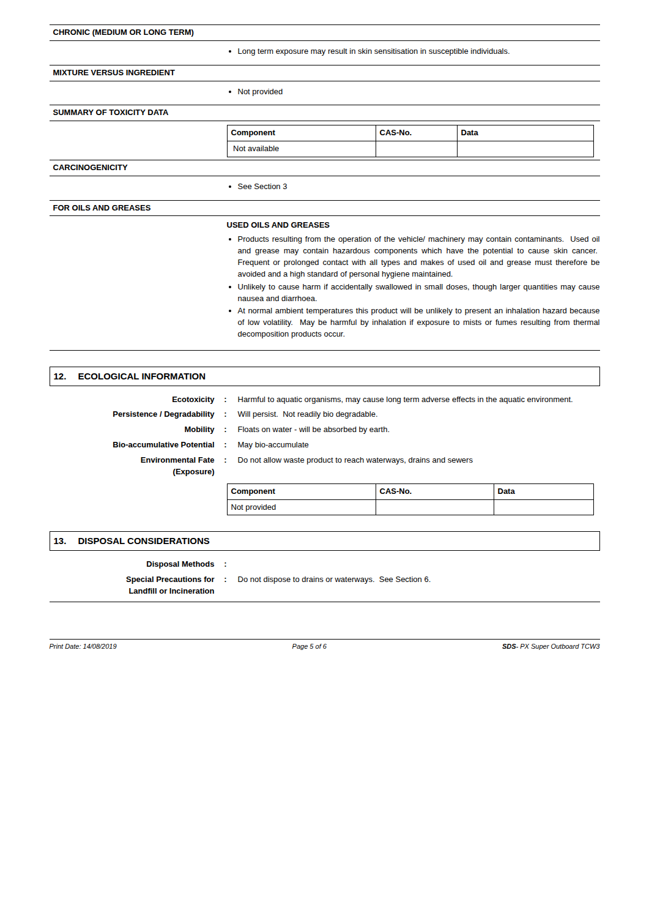CHRONIC (MEDIUM OR LONG TERM)
Long term exposure may result in skin sensitisation in susceptible individuals.
MIXTURE VERSUS INGREDIENT
Not provided
SUMMARY OF TOXICITY DATA
| Component | CAS-No. | Data |
| --- | --- | --- |
| Not available | | |
CARCINOGENICITY
See Section 3
FOR OILS AND GREASES
USED OILS AND GREASES
Products resulting from the operation of the vehicle/ machinery may contain contaminants. Used oil and grease may contain hazardous components which have the potential to cause skin cancer. Frequent or prolonged contact with all types and makes of used oil and grease must therefore be avoided and a high standard of personal hygiene maintained.
Unlikely to cause harm if accidentally swallowed in small doses, though larger quantities may cause nausea and diarrhoea.
At normal ambient temperatures this product will be unlikely to present an inhalation hazard because of low volatility. May be harmful by inhalation if exposure to mists or fumes resulting from thermal decomposition products occur.
12. ECOLOGICAL INFORMATION
| Ecotoxicity | : | Harmful to aquatic organisms, may cause long term adverse effects in the aquatic environment. |
| Persistence / Degradability | : | Will persist. Not readily bio degradable. |
| Mobility | : | Floats on water - will be absorbed by earth. |
| Bio-accumulative Potential | : | May bio-accumulate |
| Environmental Fate (Exposure) | : | Do not allow waste product to reach waterways, drains and sewers |
| Component | CAS-No. | Data |
| --- | --- | --- |
| Not provided | | |
13. DISPOSAL CONSIDERATIONS
| Disposal Methods | : | |
| Special Precautions for Landfill or Incineration | : | Do not dispose to drains or waterways. See Section 6. |
Print Date: 14/08/2019
Page 5 of 6
SDS- PX Super Outboard TCW3